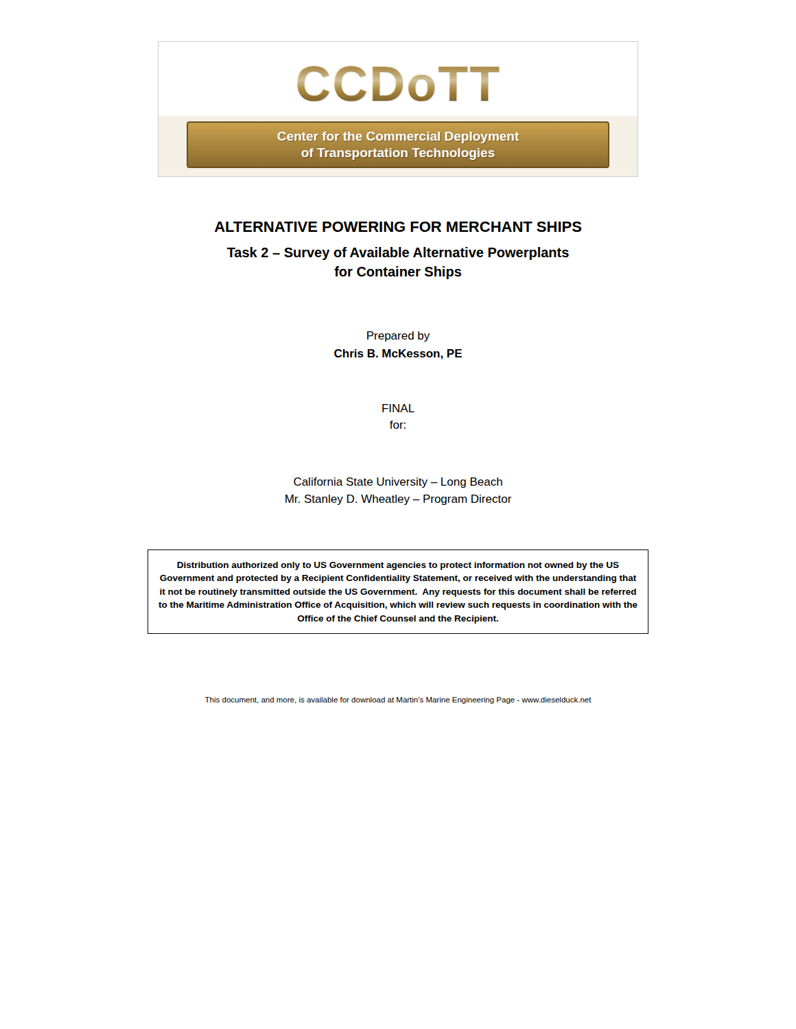CCDoTT
Center for the Commercial Deployment of Transportation Technologies
ALTERNATIVE POWERING FOR MERCHANT SHIPS
Task 2 – Survey of Available Alternative Powerplants
for Container Ships
Prepared by
Chris B. McKesson, PE
FINAL
for:
California State University – Long Beach
Mr. Stanley D. Wheatley – Program Director
Distribution authorized only to US Government agencies to protect information not owned by the US Government and protected by a Recipient Confidentiality Statement, or received with the understanding that it not be routinely transmitted outside the US Government. Any requests for this document shall be referred to the Maritime Administration Office of Acquisition, which will review such requests in coordination with the Office of the Chief Counsel and the Recipient.
This document, and more, is available for download at Martin's Marine Engineering Page - www.dieselduck.net